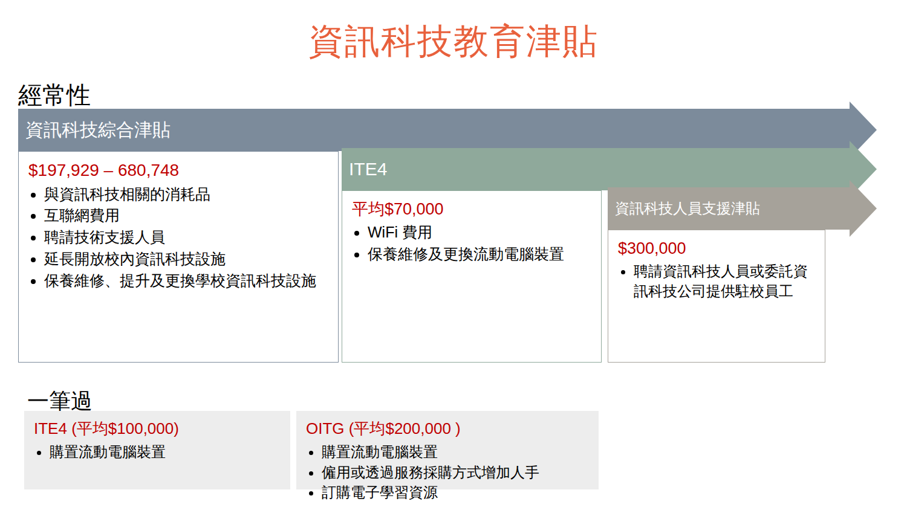資訊科技教育津貼
經常性
資訊科技綜合津貼
ITE4
資訊科技人員支援津貼
$197,929 – 680,748
與資訊科技相關的消耗品
互聯網費用
聘請技術支援人員
延長開放校內資訊科技設施
保養維修、提升及更換學校資訊科技設施
平均$70,000
WiFi 費用
保養維修及更換流動電腦裝置
$300,000
聘請資訊科技人員或委託資訊科技公司提供駐校員工
一筆過
ITE4 (平均$100,000)
購置流動電腦裝置
OITG (平均$200,000 )
購置流動電腦裝置
僱用或透過服務採購方式增加人手
訂購電子學習資源